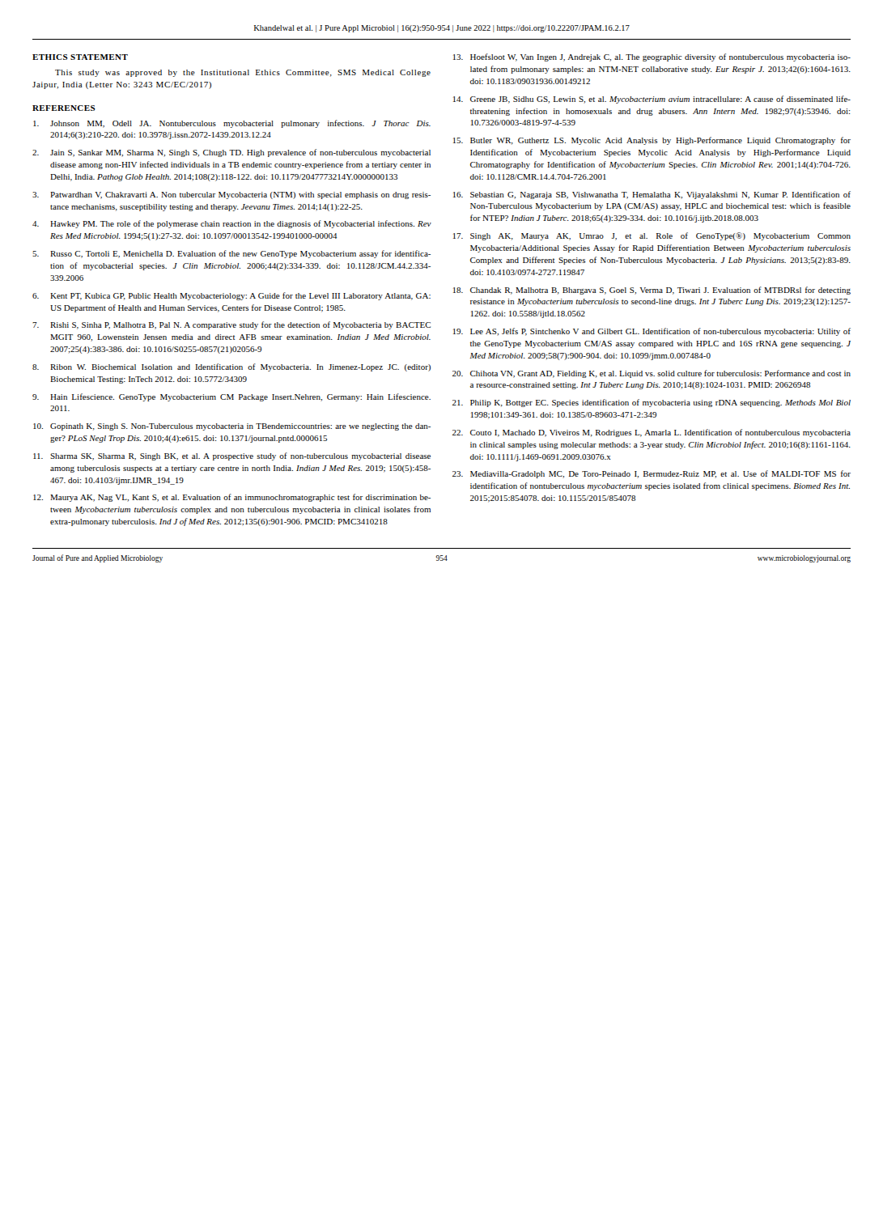Khandelwal et al. | J Pure Appl Microbiol | 16(2):950-954 | June 2022 | https://doi.org/10.22207/JPAM.16.2.17
Ethics Statement
This study was approved by the Institutional Ethics Committee, SMS Medical College Jaipur, India (Letter No: 3243 MC/EC/2017)
References
Johnson MM, Odell JA. Nontuberculous mycobacterial pulmonary infections. J Thorac Dis. 2014;6(3):210-220. doi: 10.3978/j.issn.2072-1439.2013.12.24
Jain S, Sankar MM, Sharma N, Singh S, Chugh TD. High prevalence of non-tuberculous mycobacterial disease among non-HIV infected individuals in a TB endemic country-experience from a tertiary center in Delhi, India. Pathog Glob Health. 2014;108(2):118-122. doi: 10.1179/2047773214Y.0000000133
Patwardhan V, Chakravarti A. Non tubercular Mycobacteria (NTM) with special emphasis on drug resistance mechanisms, susceptibility testing and therapy. Jeevanu Times. 2014;14(1):22-25.
Hawkey PM. The role of the polymerase chain reaction in the diagnosis of Mycobacterial infections. Rev Res Med Microbiol. 1994;5(1):27-32. doi: 10.1097/00013542-199401000-00004
Russo C, Tortoli E, Menichella D. Evaluation of the new GenoType Mycobacterium assay for identification of mycobacterial species. J Clin Microbiol. 2006;44(2):334-339. doi: 10.1128/JCM.44.2.334-339.2006
Kent PT, Kubica GP, Public Health Mycobacteriology: A Guide for the Level III Laboratory Atlanta, GA: US Department of Health and Human Services, Centers for Disease Control; 1985.
Rishi S, Sinha P, Malhotra B, Pal N. A comparative study for the detection of Mycobacteria by BACTEC MGIT 960, Lowenstein Jensen media and direct AFB smear examination. Indian J Med Microbiol. 2007;25(4):383-386. doi: 10.1016/S0255-0857(21)02056-9
Ribon W. Biochemical Isolation and Identification of Mycobacteria. In Jimenez-Lopez JC. (editor) Biochemical Testing: InTech 2012. doi: 10.5772/34309
Hain Lifescience. GenoType Mycobacterium CM Package Insert.Nehren, Germany: Hain Lifescience. 2011.
Gopinath K, Singh S. Non-Tuberculous mycobacteria in TBendemiccountries: are we neglecting the danger? PLoS Negl Trop Dis. 2010;4(4):e615. doi: 10.1371/journal.pntd.0000615
Sharma SK, Sharma R, Singh BK, et al. A prospective study of non-tuberculous mycobacterial disease among tuberculosis suspects at a tertiary care centre in north India. Indian J Med Res. 2019; 150(5):458-467. doi: 10.4103/ijmr.IJMR_194_19
Maurya AK, Nag VL, Kant S, et al. Evaluation of an immunochromatographic test for discrimination between Mycobacterium tuberculosis complex and non tuberculous mycobacteria in clinical isolates from extra-pulmonary tuberculosis. Ind J of Med Res. 2012;135(6):901-906. PMCID: PMC3410218
Hoefsloot W, Van Ingen J, Andrejak C, al. The geographic diversity of nontuberculous mycobacteria isolated from pulmonary samples: an NTM-NET collaborative study. Eur Respir J. 2013;42(6):1604-1613. doi: 10.1183/09031936.00149212
Greene JB, Sidhu GS, Lewin S, et al. Mycobacterium avium intracellulare: A cause of disseminated life-threatening infection in homosexuals and drug abusers. Ann Intern Med. 1982;97(4):53946. doi: 10.7326/0003-4819-97-4-539
Butler WR, Guthertz LS. Mycolic Acid Analysis by High-Performance Liquid Chromatography for Identification of Mycobacterium Species Mycolic Acid Analysis by High-Performance Liquid Chromatography for Identification of Mycobacterium Species. Clin Microbiol Rev. 2001;14(4):704-726. doi: 10.1128/CMR.14.4.704-726.2001
Sebastian G, Nagaraja SB, Vishwanatha T, Hemalatha K, Vijayalakshmi N, Kumar P. Identification of Non-Tuberculous Mycobacterium by LPA (CM/AS) assay, HPLC and biochemical test: which is feasible for NTEP? Indian J Tuberc. 2018;65(4):329-334. doi: 10.1016/j.ijtb.2018.08.003
Singh AK, Maurya AK, Umrao J, et al. Role of GenoType(®) Mycobacterium Common Mycobacteria/Additional Species Assay for Rapid Differentiation Between Mycobacterium tuberculosis Complex and Different Species of Non-Tuberculous Mycobacteria. J Lab Physicians. 2013;5(2):83-89. doi: 10.4103/0974-2727.119847
Chandak R, Malhotra B, Bhargava S, Goel S, Verma D, Tiwari J. Evaluation of MTBDRsl for detecting resistance in Mycobacterium tuberculosis to second-line drugs. Int J Tuberc Lung Dis. 2019;23(12):1257-1262. doi: 10.5588/ijtld.18.0562
Lee AS, Jelfs P, Sintchenko V and Gilbert GL. Identification of non-tuberculous mycobacteria: Utility of the GenoType Mycobacterium CM/AS assay compared with HPLC and 16S rRNA gene sequencing. J Med Microbiol. 2009;58(7):900-904. doi: 10.1099/jmm.0.007484-0
Chihota VN, Grant AD, Fielding K, et al. Liquid vs. solid culture for tuberculosis: Performance and cost in a resource-constrained setting. Int J Tuberc Lung Dis. 2010;14(8):1024-1031. PMID: 20626948
Philip K, Bottger EC. Species identification of mycobacteria using rDNA sequencing. Methods Mol Biol 1998;101:349-361. doi: 10.1385/0-89603-471-2:349
Couto I, Machado D, Viveiros M, Rodrigues L, Amarla L. Identification of nontuberculous mycobacteria in clinical samples using molecular methods: a 3-year study. Clin Microbiol Infect. 2010;16(8):1161-1164. doi: 10.1111/j.1469-0691.2009.03076.x
Mediavilla-Gradolph MC, De Toro-Peinado I, Bermudez-Ruiz MP, et al. Use of MALDI-TOF MS for identification of nontuberculous mycobacterium species isolated from clinical specimens. Biomed Res Int. 2015;2015:854078. doi: 10.1155/2015/854078
Journal of Pure and Applied Microbiology
954
www.microbiologyjournal.org